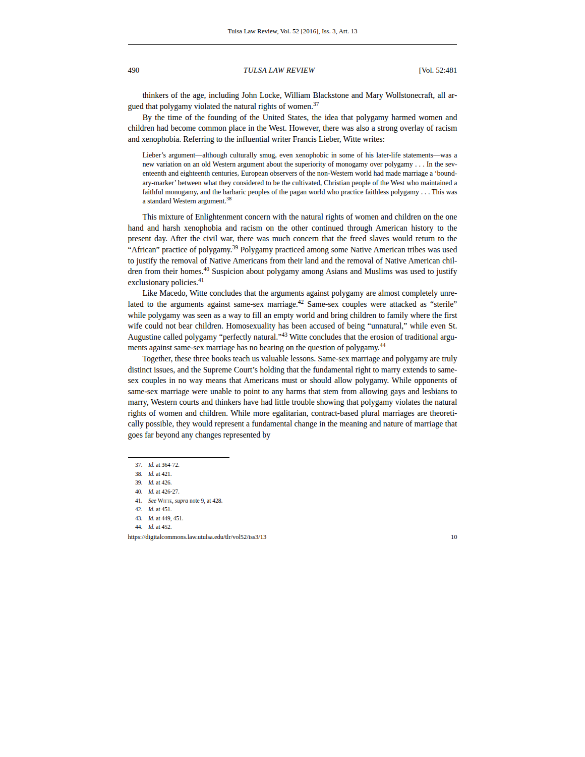Tulsa Law Review, Vol. 52 [2016], Iss. 3, Art. 13
490 TULSA LAW REVIEW [Vol. 52:481
thinkers of the age, including John Locke, William Blackstone and Mary Wollstonecraft, all argued that polygamy violated the natural rights of women.37
By the time of the founding of the United States, the idea that polygamy harmed women and children had become common place in the West. However, there was also a strong overlay of racism and xenophobia. Referring to the influential writer Francis Lieber, Witte writes:
Lieber’s argument—although culturally smug, even xenophobic in some of his later-life statements—was a new variation on an old Western argument about the superiority of monogamy over polygamy . . . In the seventeenth and eighteenth centuries, European observers of the non-Western world had made marriage a ‘boundary-marker’ between what they considered to be the cultivated, Christian people of the West who maintained a faithful monogamy, and the barbaric peoples of the pagan world who practice faithless polygamy . . . This was a standard Western argument.38
This mixture of Enlightenment concern with the natural rights of women and children on the one hand and harsh xenophobia and racism on the other continued through American history to the present day. After the civil war, there was much concern that the freed slaves would return to the “African” practice of polygamy.39 Polygamy practiced among some Native American tribes was used to justify the removal of Native Americans from their land and the removal of Native American children from their homes.40 Suspicion about polygamy among Asians and Muslims was used to justify exclusionary policies.41
Like Macedo, Witte concludes that the arguments against polygamy are almost completely unrelated to the arguments against same-sex marriage.42 Same-sex couples were attacked as “sterile” while polygamy was seen as a way to fill an empty world and bring children to family where the first wife could not bear children. Homosexuality has been accused of being “unnatural,” while even St. Augustine called polygamy “perfectly natural.”43 Witte concludes that the erosion of traditional arguments against same-sex marriage has no bearing on the question of polygamy.44
Together, these three books teach us valuable lessons. Same-sex marriage and polygamy are truly distinct issues, and the Supreme Court’s holding that the fundamental right to marry extends to same-sex couples in no way means that Americans must or should allow polygamy. While opponents of same-sex marriage were unable to point to any harms that stem from allowing gays and lesbians to marry, Western courts and thinkers have had little trouble showing that polygamy violates the natural rights of women and children. While more egalitarian, contract-based plural marriages are theoretically possible, they would represent a fundamental change in the meaning and nature of marriage that goes far beyond any changes represented by
37. Id. at 364-72.
38. Id. at 421.
39. Id. at 426.
40. Id. at 426-27.
41. See Witte, supra note 9, at 428.
42. Id. at 451.
43. Id. at 449, 451.
44. Id. at 452.
https://digitalcommons.law.utulsa.edu/tlr/vol52/iss3/13 10